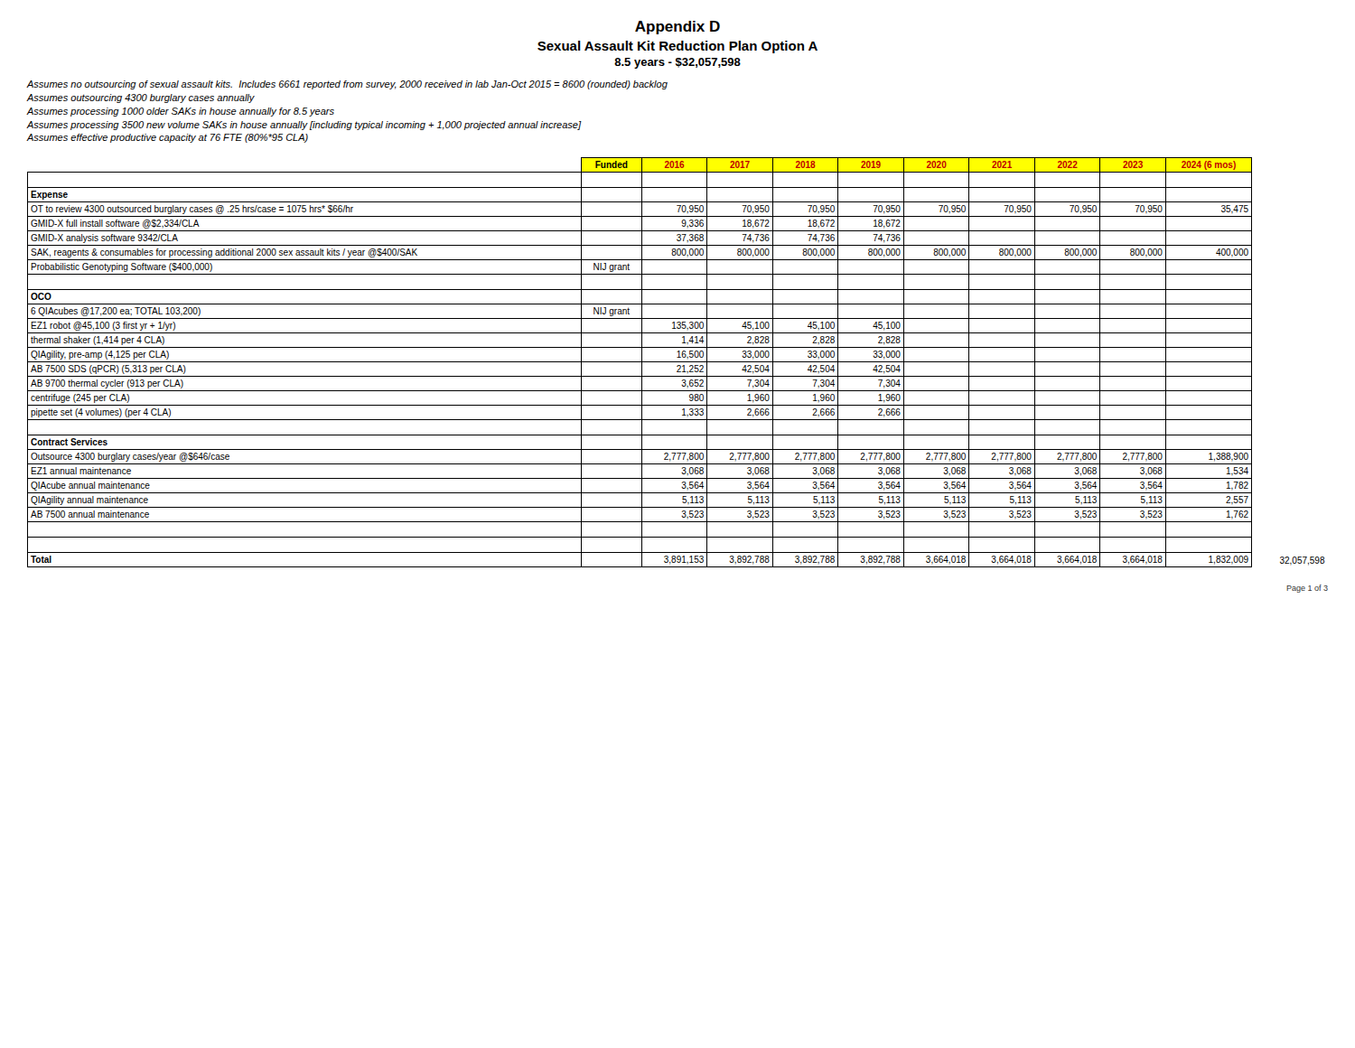Appendix D
Sexual Assault Kit Reduction Plan Option A
8.5 years - $32,057,598
Assumes no outsourcing of sexual assault kits. Includes 6661 reported from survey, 2000 received in lab Jan-Oct 2015 = 8600 (rounded) backlog
Assumes outsourcing 4300 burglary cases annually
Assumes processing 1000 older SAKs in house annually for 8.5 years
Assumes processing 3500 new volume SAKs in house annually [including typical incoming + 1,000 projected annual increase]
Assumes effective productive capacity at 76 FTE (80%*95 CLA)
| | Funded | 2016 | 2017 | 2018 | 2019 | 2020 | 2021 | 2022 | 2023 | 2024 (6 mos) | |
| --- | --- | --- | --- | --- | --- | --- | --- | --- | --- | --- | --- |
| Expense | | | | | | | | | | | |
| OT to review 4300 outsourced burglary cases @ .25 hrs/case = 1075 hrs* $66/hr | | 70,950 | 70,950 | 70,950 | 70,950 | 70,950 | 70,950 | 70,950 | 70,950 | 35,475 | |
| GMID-X full install software @$2,334/CLA | | 9,336 | 18,672 | 18,672 | 18,672 | | | | | | |
| GMID-X analysis software 9342/CLA | | 37,368 | 74,736 | 74,736 | 74,736 | | | | | | |
| SAK, reagents & consumables for processing additional 2000 sex assault kits / year @$400/SAK | | 800,000 | 800,000 | 800,000 | 800,000 | 800,000 | 800,000 | 800,000 | 800,000 | 400,000 | |
| Probabilistic Genotyping Software ($400,000) | NIJ grant | | | | | | | | | | |
| OCO | | | | | | | | | | | |
| 6 QIAcubes @17,200 ea; TOTAL 103,200) | NIJ grant | | | | | | | | | | |
| EZ1 robot @45,100 (3 first yr + 1/yr) | | 135,300 | 45,100 | 45,100 | 45,100 | | | | | | |
| thermal shaker (1,414 per 4 CLA) | | 1,414 | 2,828 | 2,828 | 2,828 | | | | | | |
| QIAgility, pre-amp (4,125 per CLA) | | 16,500 | 33,000 | 33,000 | 33,000 | | | | | | |
| AB 7500 SDS (qPCR) (5,313 per CLA) | | 21,252 | 42,504 | 42,504 | 42,504 | | | | | | |
| AB 9700 thermal cycler (913 per CLA) | | 3,652 | 7,304 | 7,304 | 7,304 | | | | | | |
| centrifuge (245 per CLA) | | 980 | 1,960 | 1,960 | 1,960 | | | | | | |
| pipette set (4 volumes) (per 4 CLA) | | 1,333 | 2,666 | 2,666 | 2,666 | | | | | | |
| Contract Services | | | | | | | | | | | |
| Outsource 4300 burglary cases/year @$646/case | | 2,777,800 | 2,777,800 | 2,777,800 | 2,777,800 | 2,777,800 | 2,777,800 | 2,777,800 | 2,777,800 | 1,388,900 | |
| EZ1 annual maintenance | | 3,068 | 3,068 | 3,068 | 3,068 | 3,068 | 3,068 | 3,068 | 3,068 | 1,534 | |
| QIAcube annual maintenance | | 3,564 | 3,564 | 3,564 | 3,564 | 3,564 | 3,564 | 3,564 | 3,564 | 1,782 | |
| QIAgility annual maintenance | | 5,113 | 5,113 | 5,113 | 5,113 | 5,113 | 5,113 | 5,113 | 5,113 | 2,557 | |
| AB 7500 annual maintenance | | 3,523 | 3,523 | 3,523 | 3,523 | 3,523 | 3,523 | 3,523 | 3,523 | 1,762 | |
| Total | | 3,891,153 | 3,892,788 | 3,892,788 | 3,892,788 | 3,664,018 | 3,664,018 | 3,664,018 | 3,664,018 | 1,832,009 | 32,057,598 |
Page 1 of 3